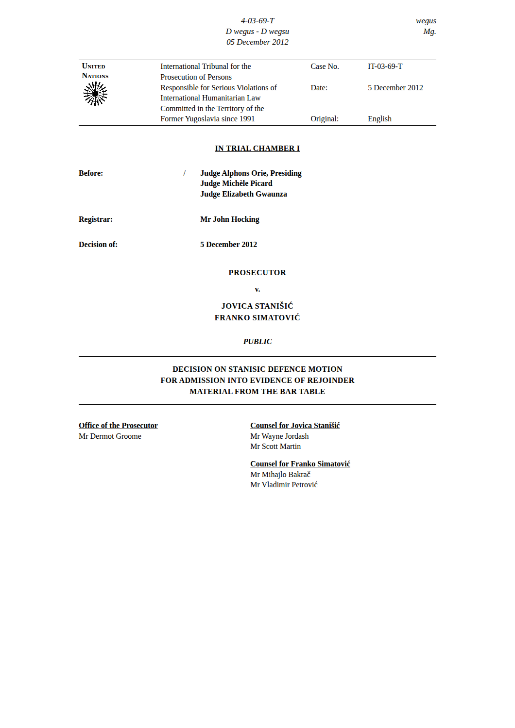wegus
Mg.
4-03-69-T
D wegus - D wegsu
05 December 2012
| United Nations | International Tribunal for the Prosecution of Persons Responsible for Serious Violations of International Humanitarian Law Committed in the Territory of the Former Yugoslavia since 1991 | Case No. Date: Original: | IT-03-69-T 5 December 2012 English |
IN TRIAL CHAMBER I
| Before: | / | Judge Alphons Orie, Presiding Judge Michèle Picard Judge Elizabeth Gwaunza |
| Registrar: | | Mr John Hocking |
| Decision of: | | 5 December 2012 |
PROSECUTOR
v.
JOVICA STANIŠIĆ
FRANKO SIMATOVIĆ
PUBLIC
Decision on Stanisic Defence Motion
for Admission into Evidence of Rejoinder
Material from the Bar Table
| Office of the Prosecutor Mr Dermot Groome | Counsel for Jovica Stanišić Mr Wayne Jordash Mr Scott Martin Counsel for Franko Simatović Mr Mihajlo Bakrač Mr Vladimir Petrović |